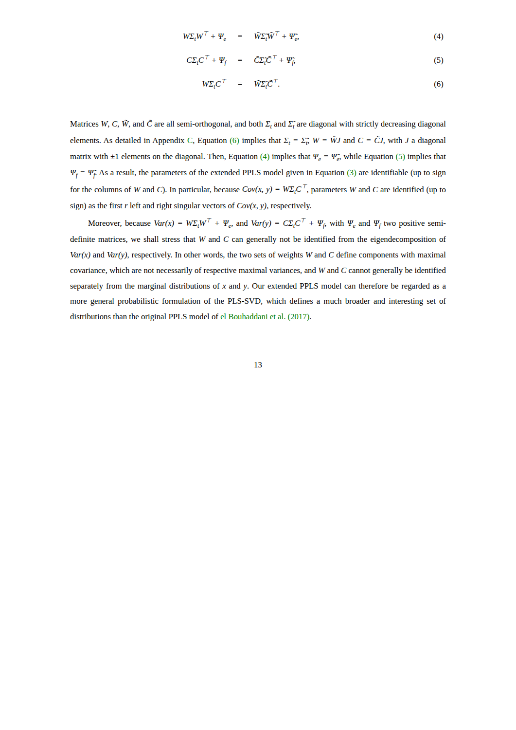| WΣ t W ⊤ + Ψ e | = | W̃Σ̃ t W̃ ⊤ + Ψ̃ e , | (4) |
| CΣ t C ⊤ + Ψ f | = | C̃Σ̃ t C̃ ⊤ + Ψ̃ f , | (5) |
| WΣ t C ⊤ | = | W̃Σ̃ t C̃ ⊤ . | (6) |
Matrices W, C, W̃, and C̃ are all semi-orthogonal, and both Σt and Σ̃t are diagonal with strictly decreasing diagonal elements. As detailed in Appendix C, Equation (6) implies that Σt = Σ̃t, W = W̃J and C = C̃J, with J a diagonal matrix with ±1 elements on the diagonal. Then, Equation (4) implies that Ψe = Ψ̃e, while Equation (5) implies that Ψf = Ψ̃f. As a result, the parameters of the extended PPLS model given in Equation (3) are identifiable (up to sign for the columns of W and C). In particular, because Cov(x, y) = WΣtC⊤, parameters W and C are identified (up to sign) as the first r left and right singular vectors of Cov(x, y), respectively.
Moreover, because Var(x) = WΣtW⊤ + Ψe, and Var(y) = CΣtC⊤ + Ψf, with Ψe and Ψf two positive semi-definite matrices, we shall stress that W and C can generally not be identified from the eigendecomposition of Var(x) and Var(y), respectively. In other words, the two sets of weights W and C define components with maximal covariance, which are not necessarily of respective maximal variances, and W and C cannot generally be identified separately from the marginal distributions of x and y. Our extended PPLS model can therefore be regarded as a more general probabilistic formulation of the PLS-SVD, which defines a much broader and interesting set of distributions than the original PPLS model of el Bouhaddani et al. (2017).
13